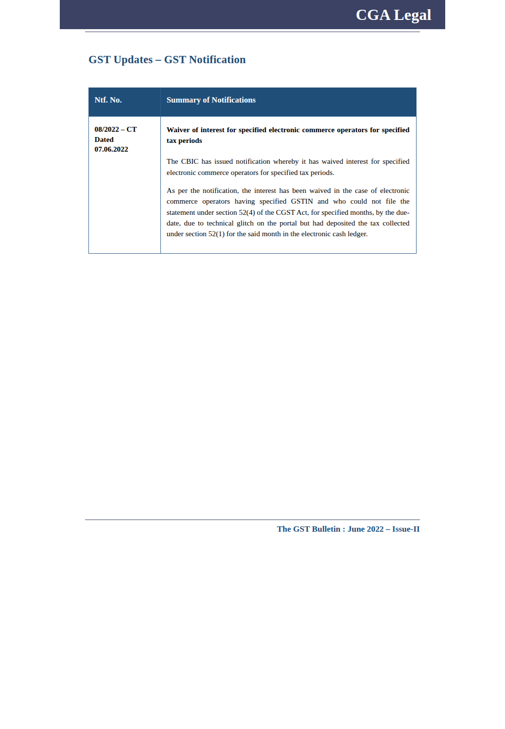CGA Legal
GST Updates – GST Notification
| Ntf. No. | Summary of Notifications |
| --- | --- |
| 08/2022 – CT Dated 07.06.2022 | Waiver of interest for specified electronic commerce operators for specified tax periods The CBIC has issued notification whereby it has waived interest for specified electronic commerce operators for specified tax periods. As per the notification, the interest has been waived in the case of electronic commerce operators having specified GSTIN and who could not file the statement under section 52(4) of the CGST Act, for specified months, by the due-date, due to technical glitch on the portal but had deposited the tax collected under section 52(1) for the said month in the electronic cash ledger. |
The GST Bulletin : June 2022 – Issue-II